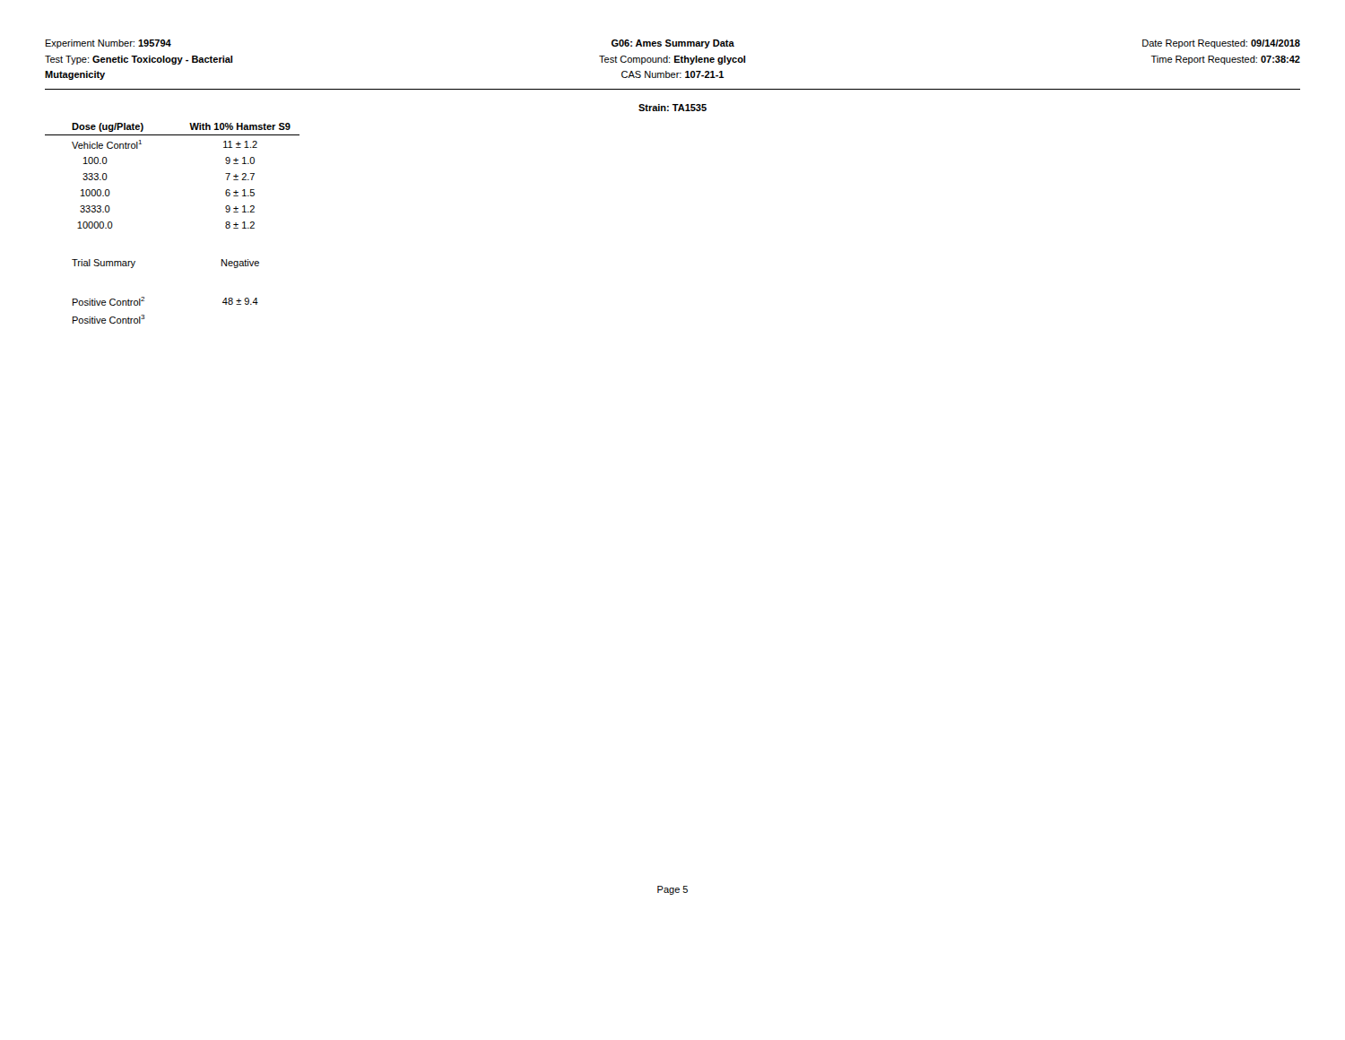Experiment Number: 195794
Test Type: Genetic Toxicology - Bacterial
Mutagenicity
G06: Ames Summary Data
Test Compound: Ethylene glycol
CAS Number: 107-21-1
Date Report Requested: 09/14/2018
Time Report Requested: 07:38:42
Strain: TA1535
| Dose (ug/Plate) | With 10% Hamster S9 |
| --- | --- |
| Vehicle Control 1 | 11 ± 1.2 |
| 100.0 | 9 ± 1.0 |
| 333.0 | 7 ± 2.7 |
| 1000.0 | 6 ± 1.5 |
| 3333.0 | 9 ± 1.2 |
| 10000.0 | 8 ± 1.2 |
| Trial Summary | Negative |
| Positive Control 2 | 48 ± 9.4 |
| Positive Control 3 | |
Page 5